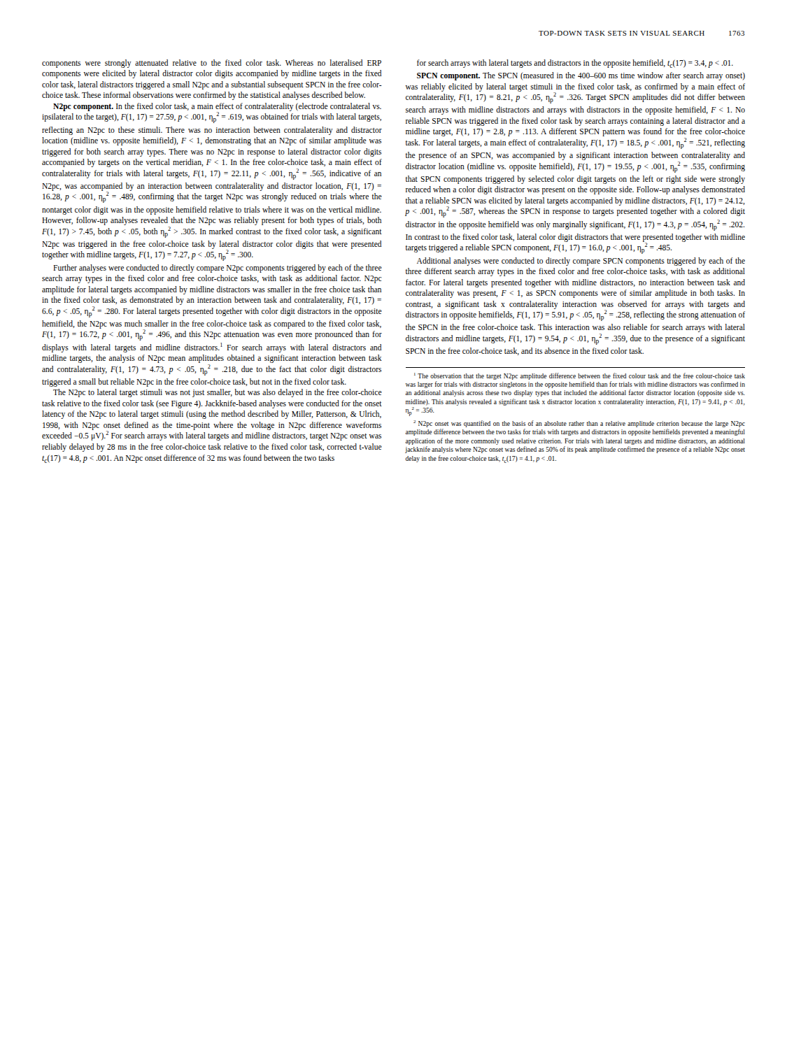TOP-DOWN TASK SETS IN VISUAL SEARCH 1763
components were strongly attenuated relative to the fixed color task. Whereas no lateralised ERP components were elicited by lateral distractor color digits accompanied by midline targets in the fixed color task, lateral distractors triggered a small N2pc and a substantial subsequent SPCN in the free color-choice task. These informal observations were confirmed by the statistical analyses described below.
N2pc component. In the fixed color task, a main effect of contralaterality (electrode contralateral vs. ipsilateral to the target), F(1, 17) = 27.59, p < .001, ηp2 = .619, was obtained for trials with lateral targets, reflecting an N2pc to these stimuli. There was no interaction between contralaterality and distractor location (midline vs. opposite hemifield), F < 1, demonstrating that an N2pc of similar amplitude was triggered for both search array types. There was no N2pc in response to lateral distractor color digits accompanied by targets on the vertical meridian, F < 1. In the free color-choice task, a main effect of contralaterality for trials with lateral targets, F(1, 17) = 22.11, p < .001, ηp2 = .565, indicative of an N2pc, was accompanied by an interaction between contralaterality and distractor location, F(1, 17) = 16.28, p < .001, ηp2 = .489, confirming that the target N2pc was strongly reduced on trials where the nontarget color digit was in the opposite hemifield relative to trials where it was on the vertical midline. However, follow-up analyses revealed that the N2pc was reliably present for both types of trials, both F(1, 17) > 7.45, both p < .05, both ηp2 > .305. In marked contrast to the fixed color task, a significant N2pc was triggered in the free color-choice task by lateral distractor color digits that were presented together with midline targets, F(1, 17) = 7.27, p < .05, ηp2 = .300.
Further analyses were conducted to directly compare N2pc components triggered by each of the three search array types in the fixed color and free color-choice tasks, with task as additional factor. N2pc amplitude for lateral targets accompanied by midline distractors was smaller in the free choice task than in the fixed color task, as demonstrated by an interaction between task and contralaterality, F(1, 17) = 6.6, p < .05, ηp2 = .280. For lateral targets presented together with color digit distractors in the opposite hemifield, the N2pc was much smaller in the free color-choice task as compared to the fixed color task, F(1, 17) = 16.72, p < .001, ηp2 = .496, and this N2pc attenuation was even more pronounced than for displays with lateral targets and midline distractors.1 For search arrays with lateral distractors and midline targets, the analysis of N2pc mean amplitudes obtained a significant interaction between task and contralaterality, F(1, 17) = 4.73, p < .05, ηp2 = .218, due to the fact that color digit distractors triggered a small but reliable N2pc in the free color-choice task, but not in the fixed color task.
The N2pc to lateral target stimuli was not just smaller, but was also delayed in the free color-choice task relative to the fixed color task (see Figure 4). Jackknife-based analyses were conducted for the onset latency of the N2pc to lateral target stimuli (using the method described by Miller, Patterson, & Ulrich, 1998, with N2pc onset defined as the time-point where the voltage in N2pc difference waveforms exceeded −0.5 μV).2 For search arrays with lateral targets and midline distractors, target N2pc onset was reliably delayed by 28 ms in the free color-choice task relative to the fixed color task, corrected t-value tc(17) = 4.8, p < .001. An N2pc onset difference of 32 ms was found between the two tasks
for search arrays with lateral targets and distractors in the opposite hemifield, tc(17) = 3.4, p < .01.
SPCN component. The SPCN (measured in the 400–600 ms time window after search array onset) was reliably elicited by lateral target stimuli in the fixed color task, as confirmed by a main effect of contralaterality, F(1, 17) = 8.21, p < .05, ηp2 = .326. Target SPCN amplitudes did not differ between search arrays with midline distractors and arrays with distractors in the opposite hemifield, F < 1. No reliable SPCN was triggered in the fixed color task by search arrays containing a lateral distractor and a midline target, F(1, 17) = 2.8, p = .113. A different SPCN pattern was found for the free color-choice task. For lateral targets, a main effect of contralaterality, F(1, 17) = 18.5, p < .001, ηp2 = .521, reflecting the presence of an SPCN, was accompanied by a significant interaction between contralaterality and distractor location (midline vs. opposite hemifield), F(1, 17) = 19.55, p < .001, ηp2 = .535, confirming that SPCN components triggered by selected color digit targets on the left or right side were strongly reduced when a color digit distractor was present on the opposite side. Follow-up analyses demonstrated that a reliable SPCN was elicited by lateral targets accompanied by midline distractors, F(1, 17) = 24.12, p < .001, ηp2 = .587, whereas the SPCN in response to targets presented together with a colored digit distractor in the opposite hemifield was only marginally significant, F(1, 17) = 4.3, p = .054, ηp2 = .202. In contrast to the fixed color task, lateral color digit distractors that were presented together with midline targets triggered a reliable SPCN component, F(1, 17) = 16.0, p < .001, ηp2 = .485.
Additional analyses were conducted to directly compare SPCN components triggered by each of the three different search array types in the fixed color and free color-choice tasks, with task as additional factor. For lateral targets presented together with midline distractors, no interaction between task and contralaterality was present, F < 1, as SPCN components were of similar amplitude in both tasks. In contrast, a significant task x contralaterality interaction was observed for arrays with targets and distractors in opposite hemifields, F(1, 17) = 5.91, p < .05, ηp2 = .258, reflecting the strong attenuation of the SPCN in the free color-choice task. This interaction was also reliable for search arrays with lateral distractors and midline targets, F(1, 17) = 9.54, p < .01, ηp2 = .359, due to the presence of a significant SPCN in the free color-choice task, and its absence in the fixed color task.
1 The observation that the target N2pc amplitude difference between the fixed colour task and the free colour-choice task was larger for trials with distractor singletons in the opposite hemifield than for trials with midline distractors was confirmed in an additional analysis across these two display types that included the additional factor distractor location (opposite side vs. midline). This analysis revealed a significant task x distractor location x contralaterality interaction, F(1, 17) = 9.41, p < .01, ηp2 = .356.
2 N2pc onset was quantified on the basis of an absolute rather than a relative amplitude criterion because the large N2pc amplitude difference between the two tasks for trials with targets and distractors in opposite hemifields prevented a meaningful application of the more commonly used relative criterion. For trials with lateral targets and midline distractors, an additional jackknife analysis where N2pc onset was defined as 50% of its peak amplitude confirmed the presence of a reliable N2pc onset delay in the free colour-choice task, tc(17) = 4.1, p < .01.